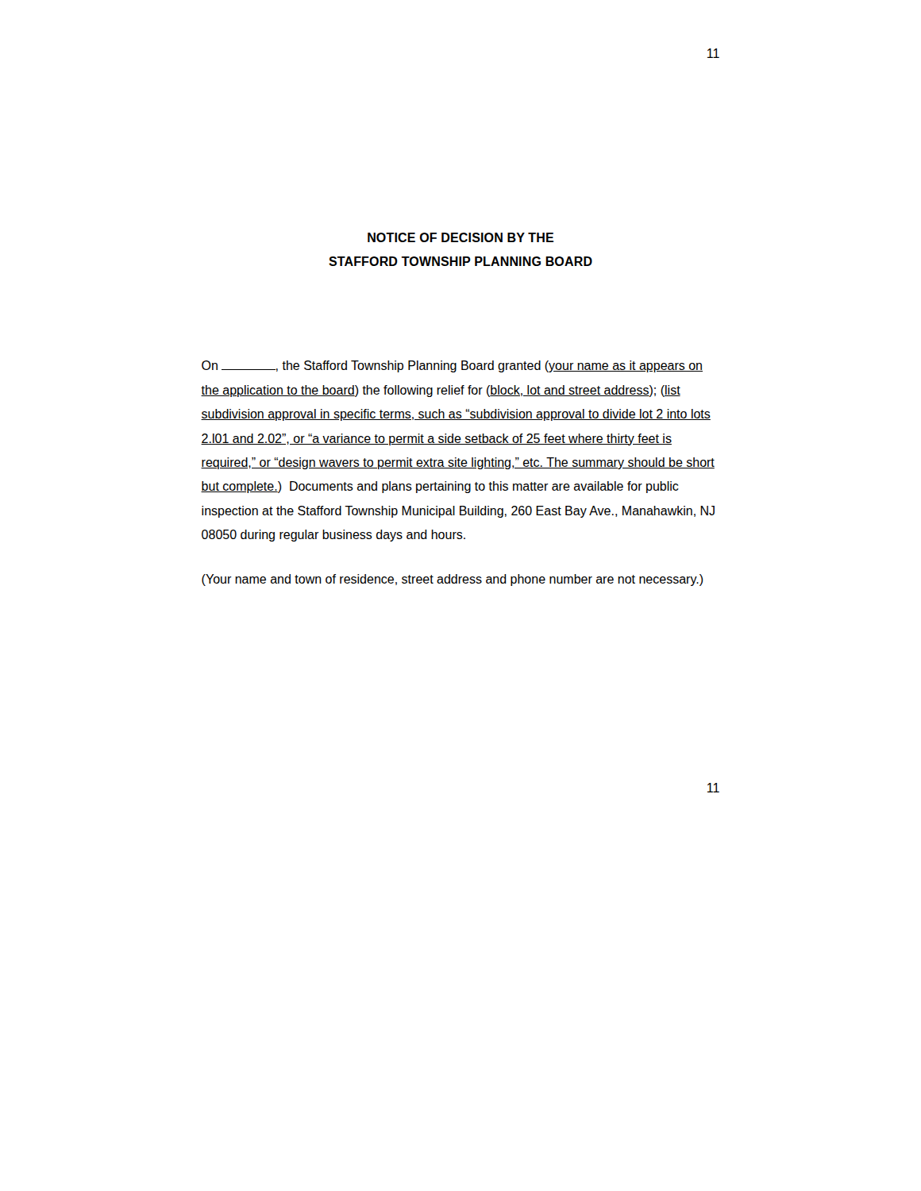11
NOTICE OF DECISION BY THE
STAFFORD TOWNSHIP PLANNING BOARD
On , the Stafford Township Planning Board granted (your name as it appears on the application to the board) the following relief for (block, lot and street address); (list subdivision approval in specific terms, such as “subdivision approval to divide lot 2 into lots 2.l01 and 2.02”, or “a variance to permit a side setback of 25 feet where thirty feet is required,” or “design wavers to permit extra site lighting,” etc. The summary should be short but complete.) Documents and plans pertaining to this matter are available for public inspection at the Stafford Township Municipal Building, 260 East Bay Ave., Manahawkin, NJ 08050 during regular business days and hours.
(Your name and town of residence, street address and phone number are not necessary.)
11